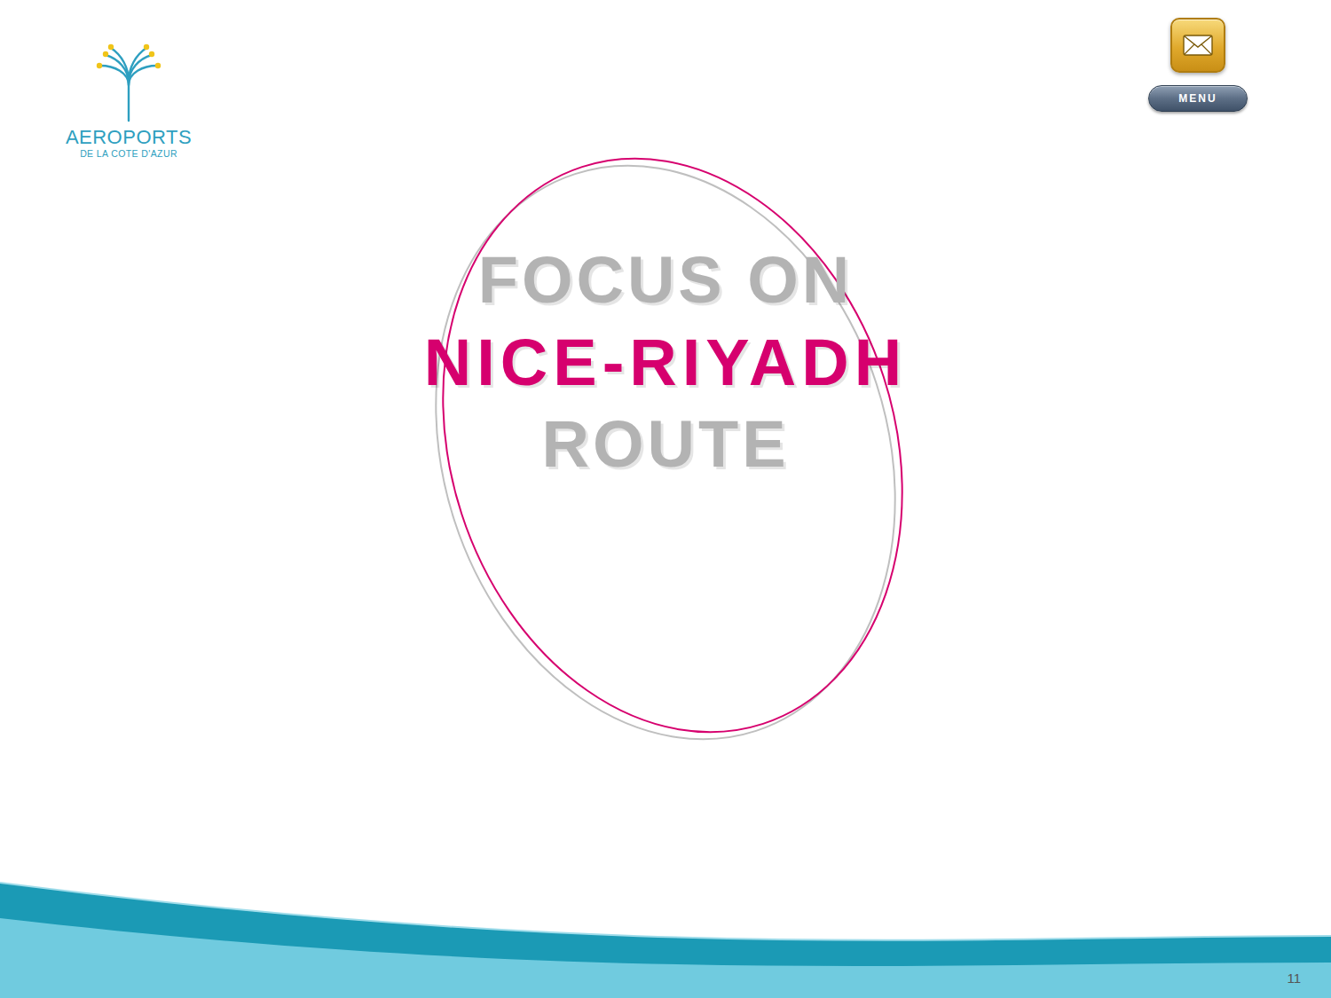AEROPORTS
DE LA COTE D'AZUR
MENU
FOCUS ON NICE-RIYADH ROUTE
11